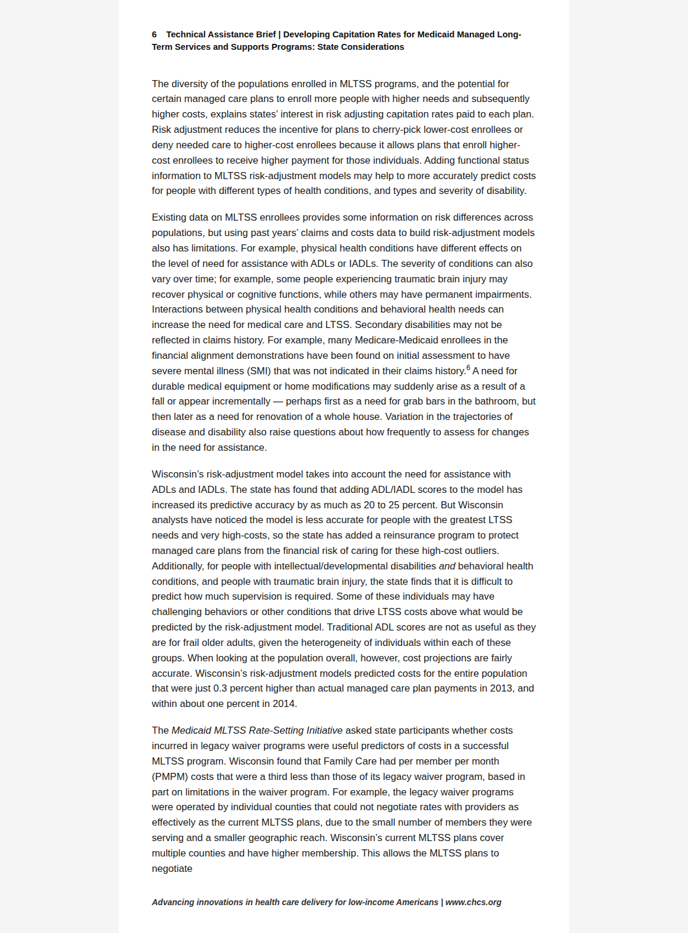6 Technical Assistance Brief | Developing Capitation Rates for Medicaid Managed Long-Term Services and Supports Programs: State Considerations
The diversity of the populations enrolled in MLTSS programs, and the potential for certain managed care plans to enroll more people with higher needs and subsequently higher costs, explains states’ interest in risk adjusting capitation rates paid to each plan. Risk adjustment reduces the incentive for plans to cherry-pick lower-cost enrollees or deny needed care to higher-cost enrollees because it allows plans that enroll higher-cost enrollees to receive higher payment for those individuals. Adding functional status information to MLTSS risk-adjustment models may help to more accurately predict costs for people with different types of health conditions, and types and severity of disability.
Existing data on MLTSS enrollees provides some information on risk differences across populations, but using past years’ claims and costs data to build risk-adjustment models also has limitations. For example, physical health conditions have different effects on the level of need for assistance with ADLs or IADLs. The severity of conditions can also vary over time; for example, some people experiencing traumatic brain injury may recover physical or cognitive functions, while others may have permanent impairments. Interactions between physical health conditions and behavioral health needs can increase the need for medical care and LTSS. Secondary disabilities may not be reflected in claims history. For example, many Medicare-Medicaid enrollees in the financial alignment demonstrations have been found on initial assessment to have severe mental illness (SMI) that was not indicated in their claims history.6 A need for durable medical equipment or home modifications may suddenly arise as a result of a fall or appear incrementally — perhaps first as a need for grab bars in the bathroom, but then later as a need for renovation of a whole house. Variation in the trajectories of disease and disability also raise questions about how frequently to assess for changes in the need for assistance.
Wisconsin’s risk-adjustment model takes into account the need for assistance with ADLs and IADLs. The state has found that adding ADL/IADL scores to the model has increased its predictive accuracy by as much as 20 to 25 percent. But Wisconsin analysts have noticed the model is less accurate for people with the greatest LTSS needs and very high-costs, so the state has added a reinsurance program to protect managed care plans from the financial risk of caring for these high-cost outliers. Additionally, for people with intellectual/developmental disabilities and behavioral health conditions, and people with traumatic brain injury, the state finds that it is difficult to predict how much supervision is required. Some of these individuals may have challenging behaviors or other conditions that drive LTSS costs above what would be predicted by the risk-adjustment model. Traditional ADL scores are not as useful as they are for frail older adults, given the heterogeneity of individuals within each of these groups. When looking at the population overall, however, cost projections are fairly accurate. Wisconsin’s risk-adjustment models predicted costs for the entire population that were just 0.3 percent higher than actual managed care plan payments in 2013, and within about one percent in 2014.
The Medicaid MLTSS Rate-Setting Initiative asked state participants whether costs incurred in legacy waiver programs were useful predictors of costs in a successful MLTSS program. Wisconsin found that Family Care had per member per month (PMPM) costs that were a third less than those of its legacy waiver program, based in part on limitations in the waiver program. For example, the legacy waiver programs were operated by individual counties that could not negotiate rates with providers as effectively as the current MLTSS plans, due to the small number of members they were serving and a smaller geographic reach. Wisconsin’s current MLTSS plans cover multiple counties and have higher membership. This allows the MLTSS plans to negotiate
Advancing innovations in health care delivery for low-income Americans | www.chcs.org